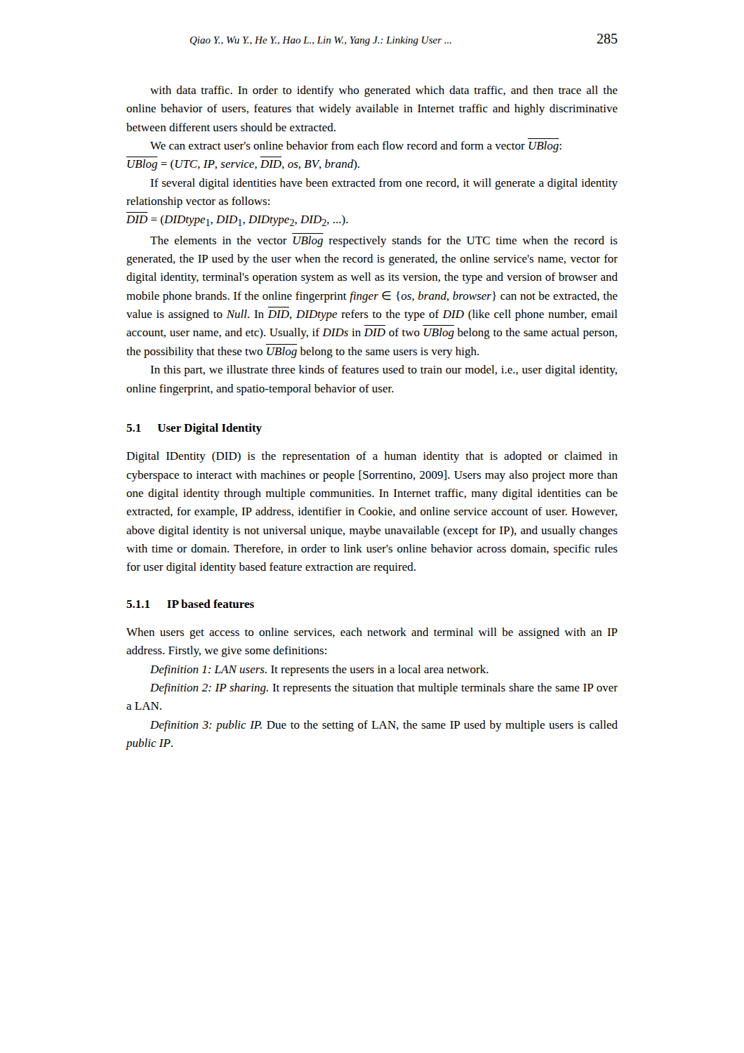Qiao Y., Wu Y., He Y., Hao L., Lin W., Yang J.: Linking User ... 285
with data traffic. In order to identify who generated which data traffic, and then trace all the online behavior of users, features that widely available in Internet traffic and highly discriminative between different users should be extracted.
We can extract user's online behavior from each flow record and form a vector UBlog:
UBlog = (UTC, IP, service, DID, os, BV, brand).
If several digital identities have been extracted from one record, it will generate a digital identity relationship vector as follows:
DID = (DIDtype1, DID1, DIDtype2, DID2, ...).
The elements in the vector UBlog respectively stands for the UTC time when the record is generated, the IP used by the user when the record is generated, the online service's name, vector for digital identity, terminal's operation system as well as its version, the type and version of browser and mobile phone brands. If the online fingerprint finger ∈ {os, brand, browser} can not be extracted, the value is assigned to Null. In DID, DIDtype refers to the type of DID (like cell phone number, email account, user name, and etc). Usually, if DIDs in DID of two UBlog belong to the same actual person, the possibility that these two UBlog belong to the same users is very high.
In this part, we illustrate three kinds of features used to train our model, i.e., user digital identity, online fingerprint, and spatio-temporal behavior of user.
5.1 User Digital Identity
Digital IDentity (DID) is the representation of a human identity that is adopted or claimed in cyberspace to interact with machines or people [Sorrentino, 2009]. Users may also project more than one digital identity through multiple communities. In Internet traffic, many digital identities can be extracted, for example, IP address, identifier in Cookie, and online service account of user. However, above digital identity is not universal unique, maybe unavailable (except for IP), and usually changes with time or domain. Therefore, in order to link user's online behavior across domain, specific rules for user digital identity based feature extraction are required.
5.1.1 IP based features
When users get access to online services, each network and terminal will be assigned with an IP address. Firstly, we give some definitions:
Definition 1: LAN users. It represents the users in a local area network.
Definition 2: IP sharing. It represents the situation that multiple terminals share the same IP over a LAN.
Definition 3: public IP. Due to the setting of LAN, the same IP used by multiple users is called public IP.